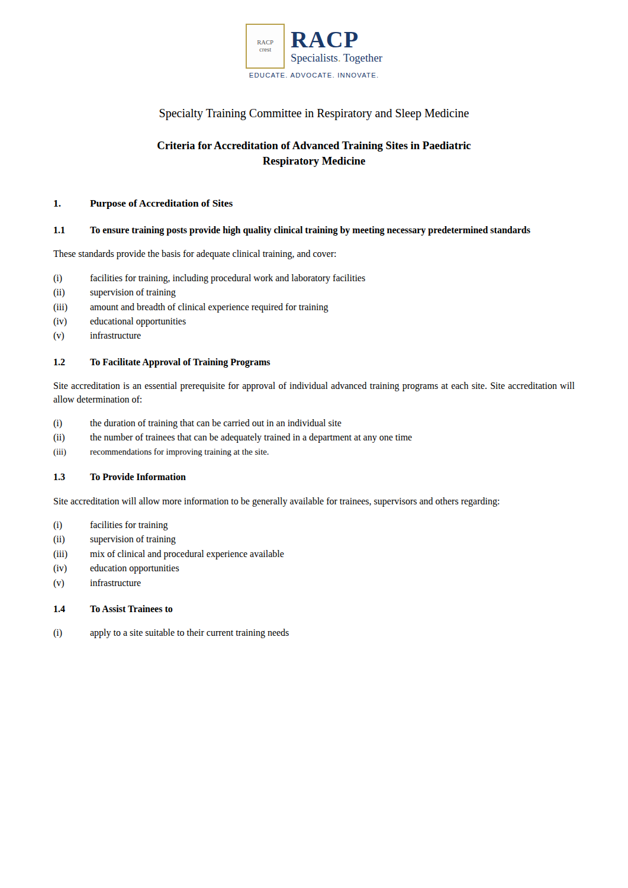RACP
crest
RACP
Specialists. Together
EDUCATE. ADVOCATE. INNOVATE.
Specialty Training Committee in Respiratory and Sleep Medicine
Criteria for Accreditation of Advanced Training Sites in Paediatric
Respiratory Medicine
1. Purpose of Accreditation of Sites
1.1 To ensure training posts provide high quality clinical training by meeting necessary predetermined standards
These standards provide the basis for adequate clinical training, and cover:
(i) facilities for training, including procedural work and laboratory facilities
(ii) supervision of training
(iii) amount and breadth of clinical experience required for training
(iv) educational opportunities
(v) infrastructure
1.2 To Facilitate Approval of Training Programs
Site accreditation is an essential prerequisite for approval of individual advanced training programs at each site. Site accreditation will allow determination of:
(i) the duration of training that can be carried out in an individual site
(ii) the number of trainees that can be adequately trained in a department at any one time
(iii) recommendations for improving training at the site.
1.3 To Provide Information
Site accreditation will allow more information to be generally available for trainees, supervisors and others regarding:
(i) facilities for training
(ii) supervision of training
(iii) mix of clinical and procedural experience available
(iv) education opportunities
(v) infrastructure
1.4 To Assist Trainees to
(i) apply to a site suitable to their current training needs